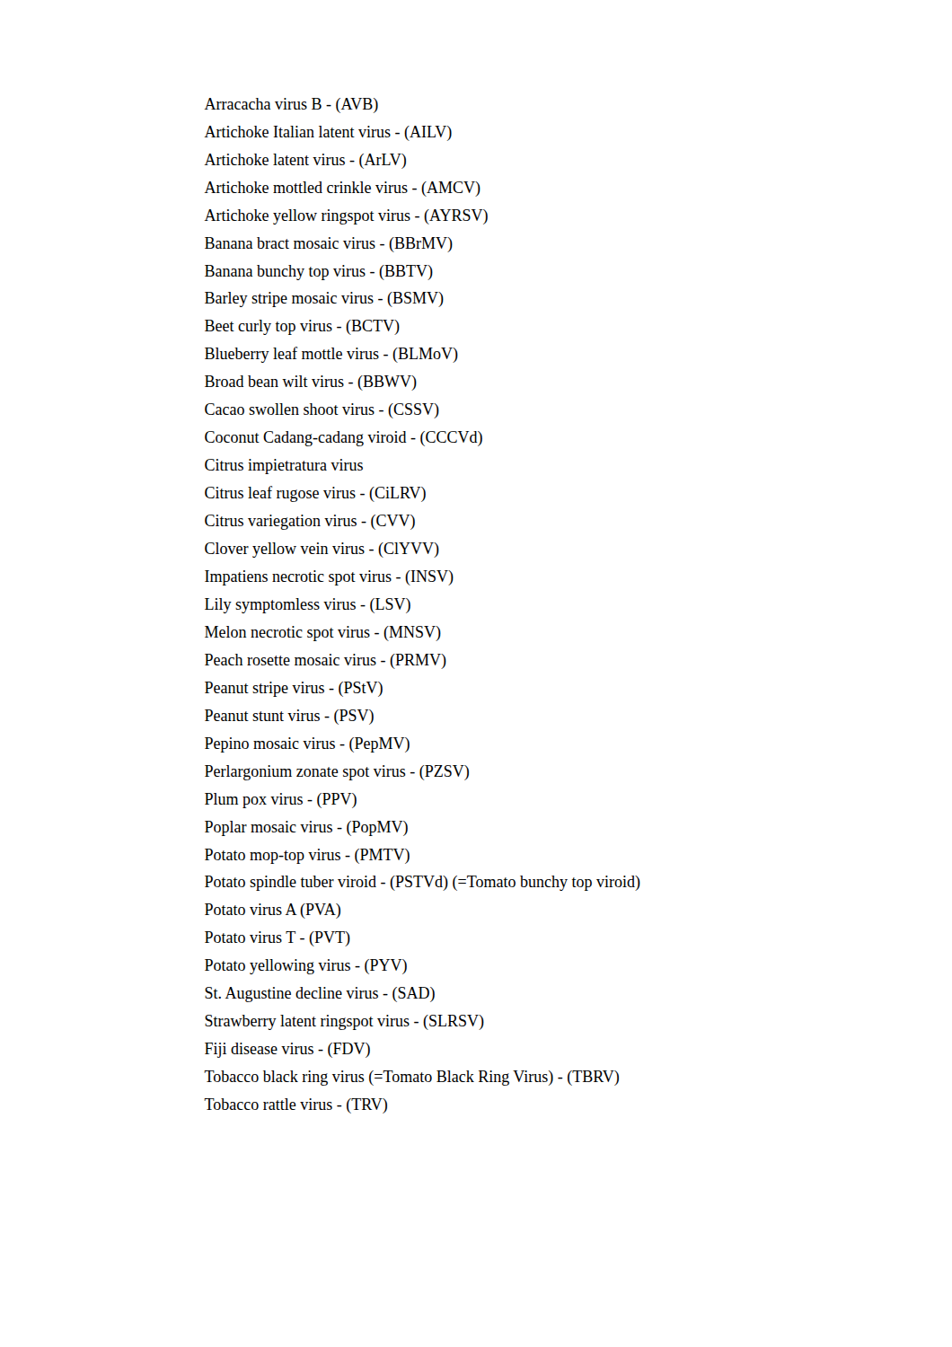Arracacha virus B - (AVB)
Artichoke Italian latent virus - (AILV)
Artichoke latent virus - (ArLV)
Artichoke mottled crinkle virus - (AMCV)
Artichoke yellow ringspot virus - (AYRSV)
Banana bract mosaic virus - (BBrMV)
Banana bunchy top virus - (BBTV)
Barley stripe mosaic virus - (BSMV)
Beet curly top virus - (BCTV)
Blueberry leaf mottle virus - (BLMoV)
Broad bean wilt virus - (BBWV)
Cacao swollen shoot virus - (CSSV)
Coconut Cadang-cadang viroid - (CCCVd)
Citrus impietratura virus
Citrus leaf rugose virus - (CiLRV)
Citrus variegation virus - (CVV)
Clover yellow vein virus - (ClYVV)
Impatiens necrotic spot virus - (INSV)
Lily symptomless virus - (LSV)
Melon necrotic spot virus - (MNSV)
Peach rosette mosaic virus - (PRMV)
Peanut stripe virus - (PStV)
Peanut stunt virus - (PSV)
Pepino mosaic virus - (PepMV)
Perlargonium zonate spot virus - (PZSV)
Plum pox virus - (PPV)
Poplar mosaic virus - (PopMV)
Potato mop-top virus - (PMTV)
Potato spindle tuber viroid - (PSTVd) (=Tomato bunchy top viroid)
Potato virus A (PVA)
Potato virus T - (PVT)
Potato yellowing virus - (PYV)
St. Augustine decline virus - (SAD)
Strawberry latent ringspot virus - (SLRSV)
Fiji disease virus - (FDV)
Tobacco black ring virus (=Tomato Black Ring Virus) - (TBRV)
Tobacco rattle virus - (TRV)